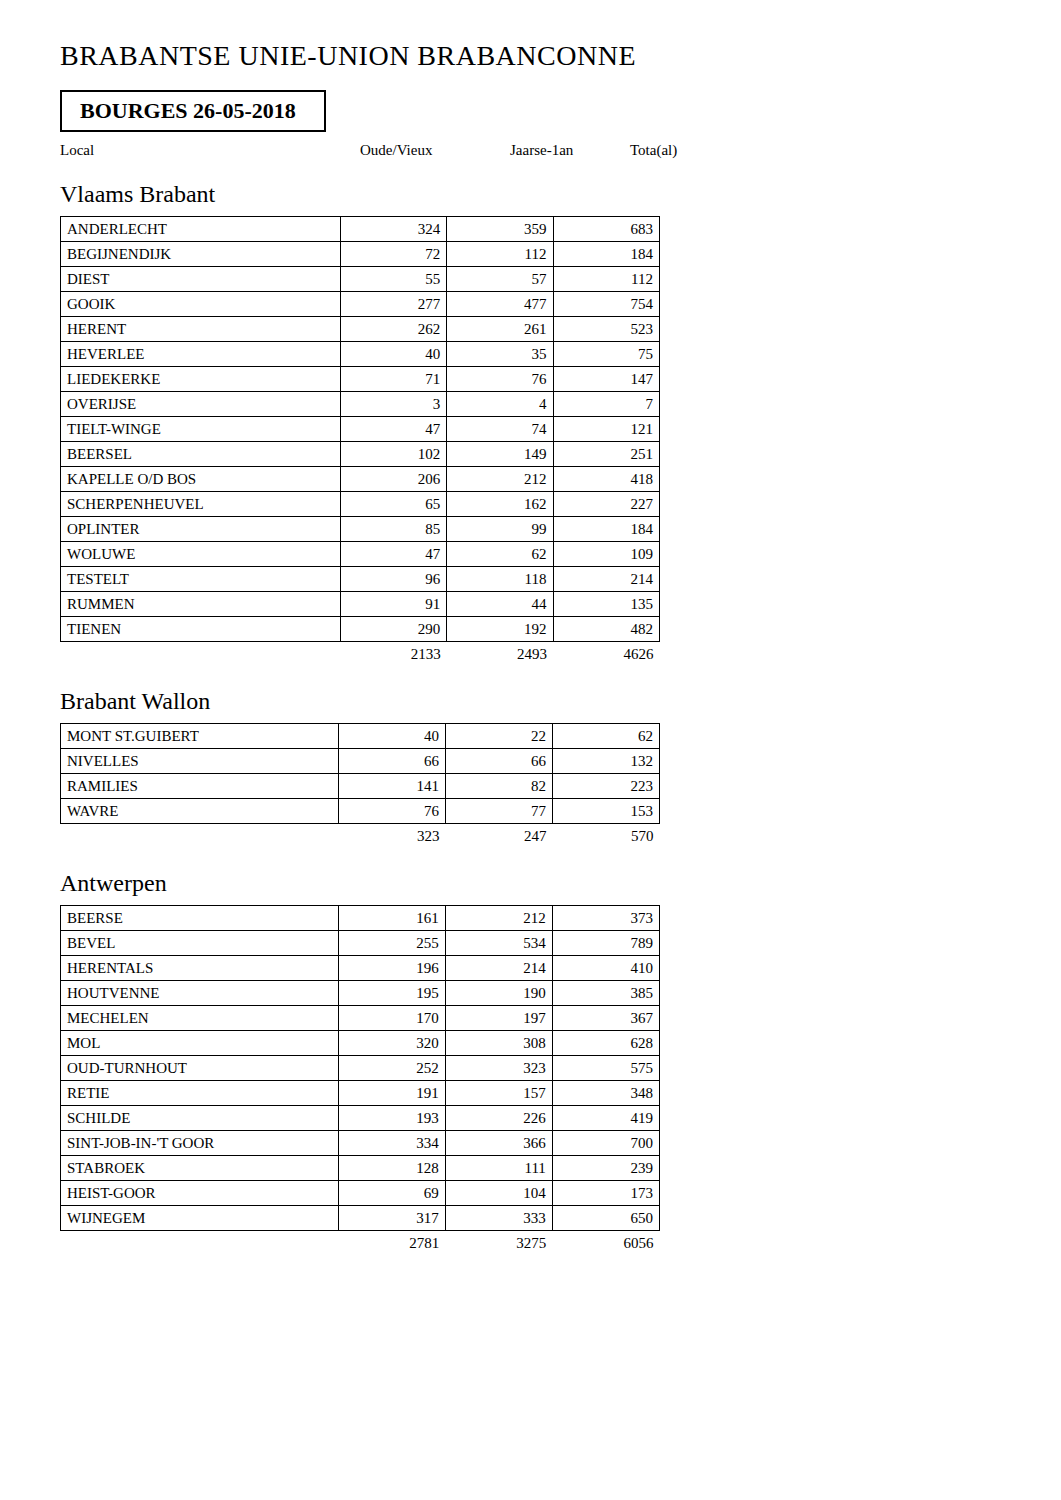BRABANTSE UNIE-UNION BRABANCONNE
BOURGES 26-05-2018
Local Oude/Vieux Jaarse-1an Tota(al)
Vlaams Brabant
| ANDERLECHT | 324 | 359 | 683 |
| BEGIJNENDIJK | 72 | 112 | 184 |
| DIEST | 55 | 57 | 112 |
| GOOIK | 277 | 477 | 754 |
| HERENT | 262 | 261 | 523 |
| HEVERLEE | 40 | 35 | 75 |
| LIEDEKERKE | 71 | 76 | 147 |
| OVERIJSE | 3 | 4 | 7 |
| TIELT-WINGE | 47 | 74 | 121 |
| BEERSEL | 102 | 149 | 251 |
| KAPELLE O/D BOS | 206 | 212 | 418 |
| SCHERPENHEUVEL | 65 | 162 | 227 |
| OPLINTER | 85 | 99 | 184 |
| WOLUWE | 47 | 62 | 109 |
| TESTELT | 96 | 118 | 214 |
| RUMMEN | 91 | 44 | 135 |
| TIENEN | 290 | 192 | 482 |
| | 2133 | 2493 | 4626 |
Brabant Wallon
| MONT ST.GUIBERT | 40 | 22 | 62 |
| NIVELLES | 66 | 66 | 132 |
| RAMILIES | 141 | 82 | 223 |
| WAVRE | 76 | 77 | 153 |
| | 323 | 247 | 570 |
Antwerpen
| BEERSE | 161 | 212 | 373 |
| BEVEL | 255 | 534 | 789 |
| HERENTALS | 196 | 214 | 410 |
| HOUTVENNE | 195 | 190 | 385 |
| MECHELEN | 170 | 197 | 367 |
| MOL | 320 | 308 | 628 |
| OUD-TURNHOUT | 252 | 323 | 575 |
| RETIE | 191 | 157 | 348 |
| SCHILDE | 193 | 226 | 419 |
| SINT-JOB-IN-'T GOOR | 334 | 366 | 700 |
| STABROEK | 128 | 111 | 239 |
| HEIST-GOOR | 69 | 104 | 173 |
| WIJNEGEM | 317 | 333 | 650 |
| | 2781 | 3275 | 6056 |